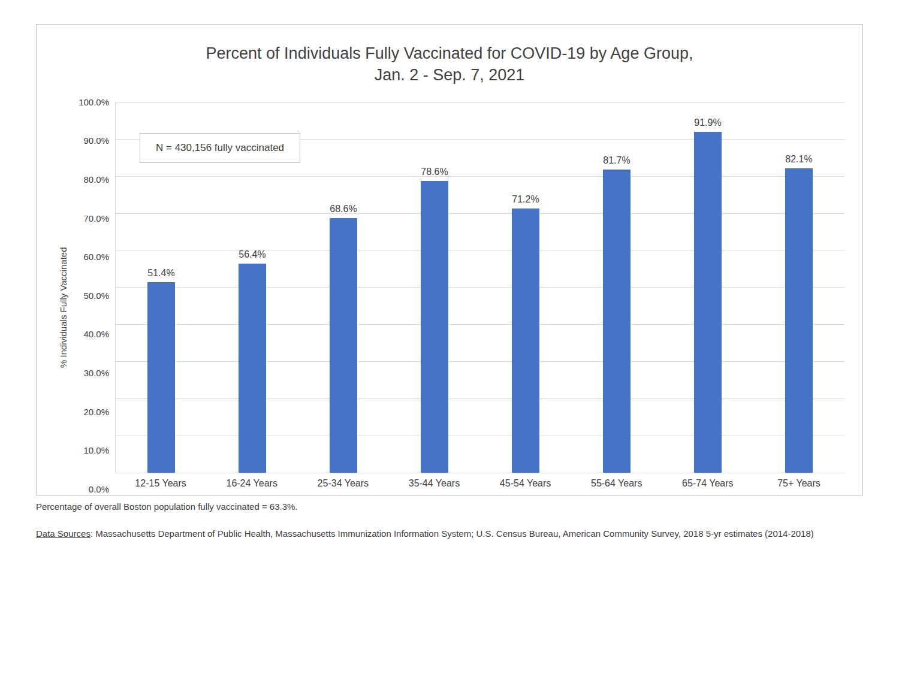Percent of Individuals Fully Vaccinated for COVID-19 by Age Group,
Jan. 2 - Sep. 7, 2021
% Individuals Fully Vaccinated
100.0% 90.0% 80.0% 70.0% 60.0% 50.0% 40.0% 30.0% 20.0% 10.0% 0.0%
N = 430,156 fully vaccinated
51.4%
56.4%
68.6%
78.6%
71.2%
81.7%
91.9%
82.1%
12-15 Years
16-24 Years
25-34 Years
35-44 Years
45-54 Years
55-64 Years
65-74 Years
75+ Years
Percentage of overall Boston population fully vaccinated = 63.3%.
Data Sources: Massachusetts Department of Public Health, Massachusetts Immunization Information System; U.S. Census Bureau, American Community Survey, 2018 5-yr estimates (2014-2018)